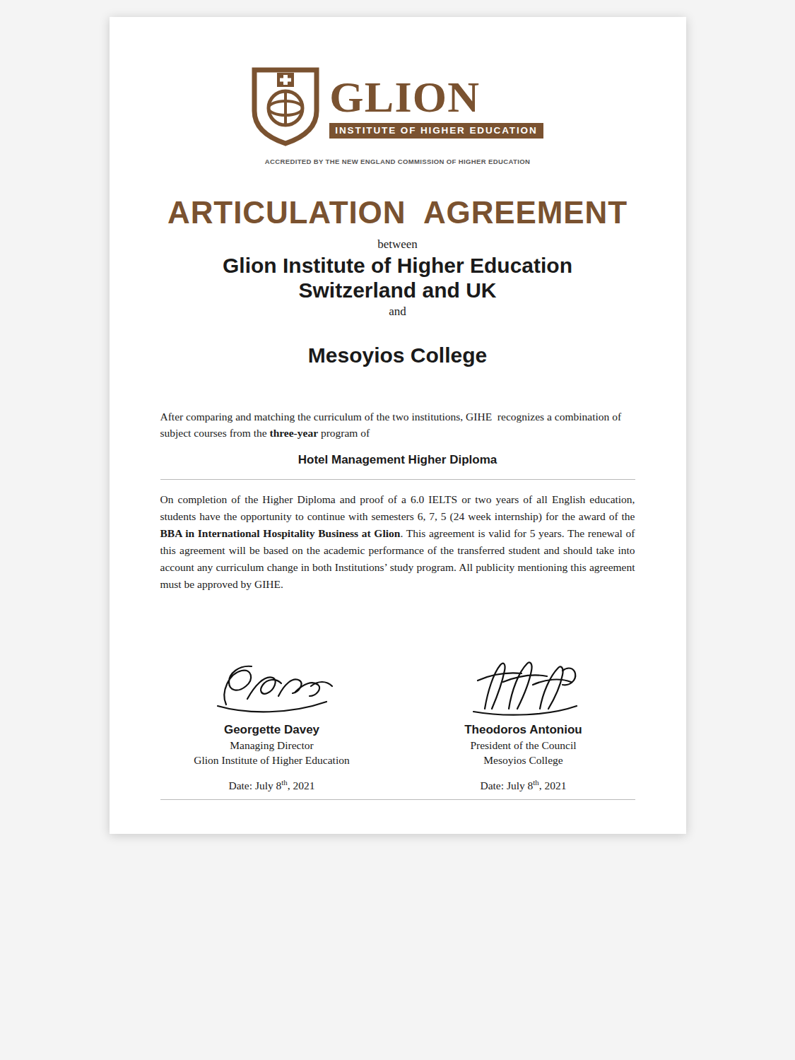GLION
INSTITUTE OF HIGHER EDUCATION
ACCREDITED BY THE NEW ENGLAND COMMISSION OF HIGHER EDUCATION
ARTICULATION AGREEMENT
between
Glion Institute of Higher Education
Switzerland and UK
and
Mesoyios College
After comparing and matching the curriculum of the two institutions, GIHE recognizes a combination of subject courses from the three-year program of
Hotel Management Higher Diploma
On completion of the Higher Diploma and proof of a 6.0 IELTS or two years of all English education, students have the opportunity to continue with semesters 6, 7, 5 (24 week internship) for the award of the BBA in International Hospitality Business at Glion. This agreement is valid for 5 years. The renewal of this agreement will be based on the academic performance of the transferred student and should take into account any curriculum change in both Institutions’ study program. All publicity mentioning this agreement must be approved by GIHE.
Georgette Davey
Managing Director
Glion Institute of Higher Education
Date: July 8th, 2021
Theodoros Antoniou
President of the Council
Mesoyios College
Date: July 8th, 2021